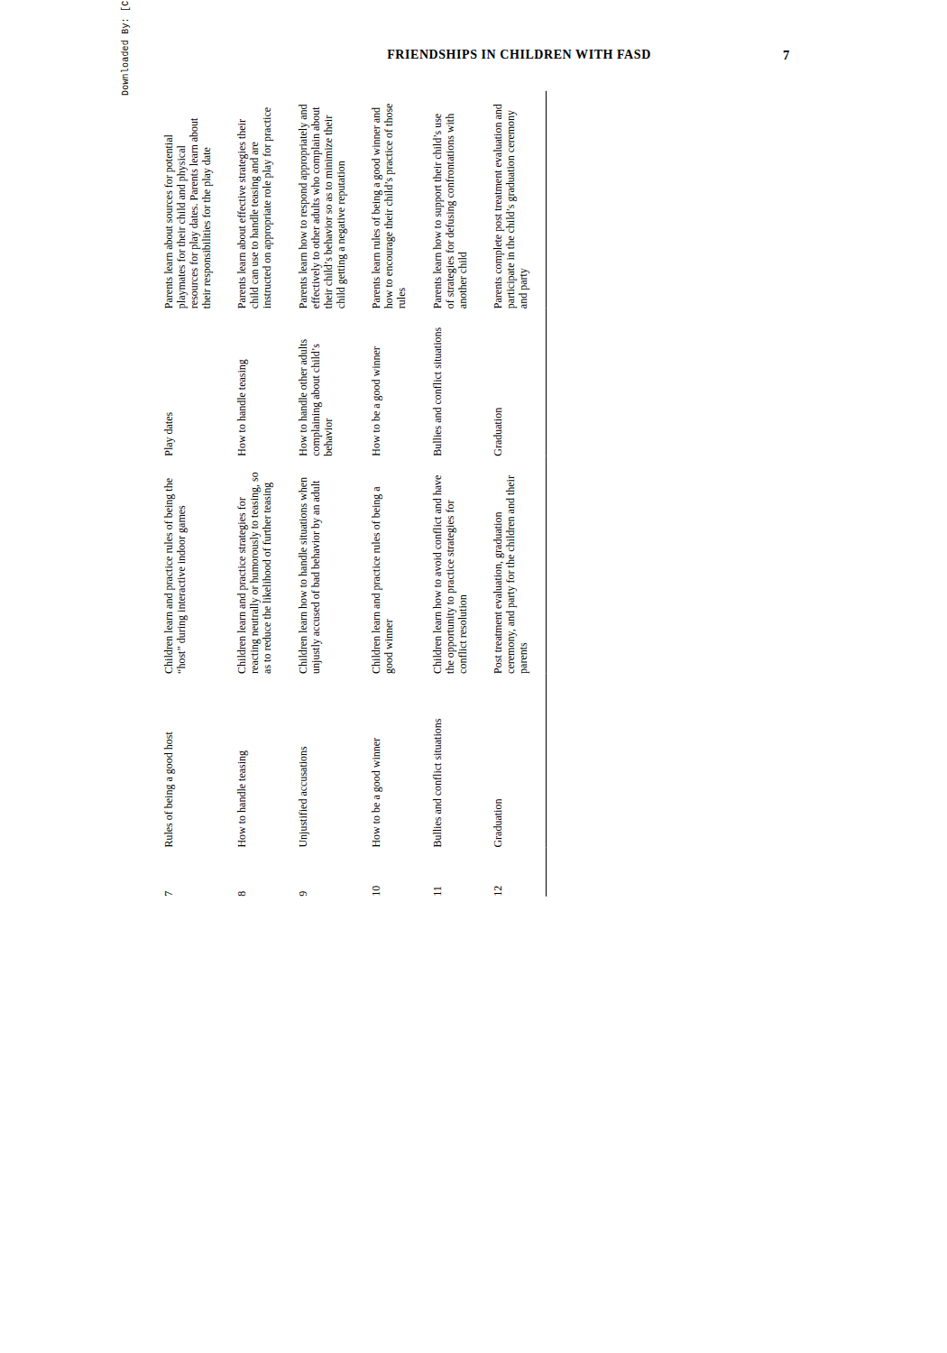Downloaded By: [CDL Journals Account] At: 17:45 29 September 2008
FRIENDSHIPS IN CHILDREN WITH FASD
7
| 7 | Rules of being a good host | Children learn and practice rules of being the “host” during interactive indoor games | Play dates | Parents learn about sources for potential playmates for their child and physical resources for play dates. Parents learn about their responsibilities for the play date |
| 8 | How to handle teasing | Children learn and practice strategies for reacting neutrally or humorously to teasing, so as to reduce the likelihood of further teasing | How to handle teasing | Parents learn about effective strategies their child can use to handle teasing and are instructed on appropriate role play for practice |
| 9 | Unjustified accusations | Children learn how to handle situations when unjustly accused of bad behavior by an adult | How to handle other adults complaining about child’s behavior | Parents learn how to respond appropriately and effectively to other adults who complain about their child’s behavior so as to minimize their child getting a negative reputation |
| 10 | How to be a good winner | Children learn and practice rules of being a good winner | How to be a good winner | Parents learn rules of being a good winner and how to encourage their child’s practice of those rules |
| 11 | Bullies and conflict situations | Children learn how to avoid conflict and have the opportunity to practice strategies for conflict resolution | Bullies and conflict situations | Parents learn how to support their child’s use of strategies for defusing confrontations with another child |
| 12 | Graduation | Post treatment evaluation, graduation ceremony, and party for the children and their parents | Graduation | Parents complete post treatment evaluation and participate in the child’s graduation ceremony and party |